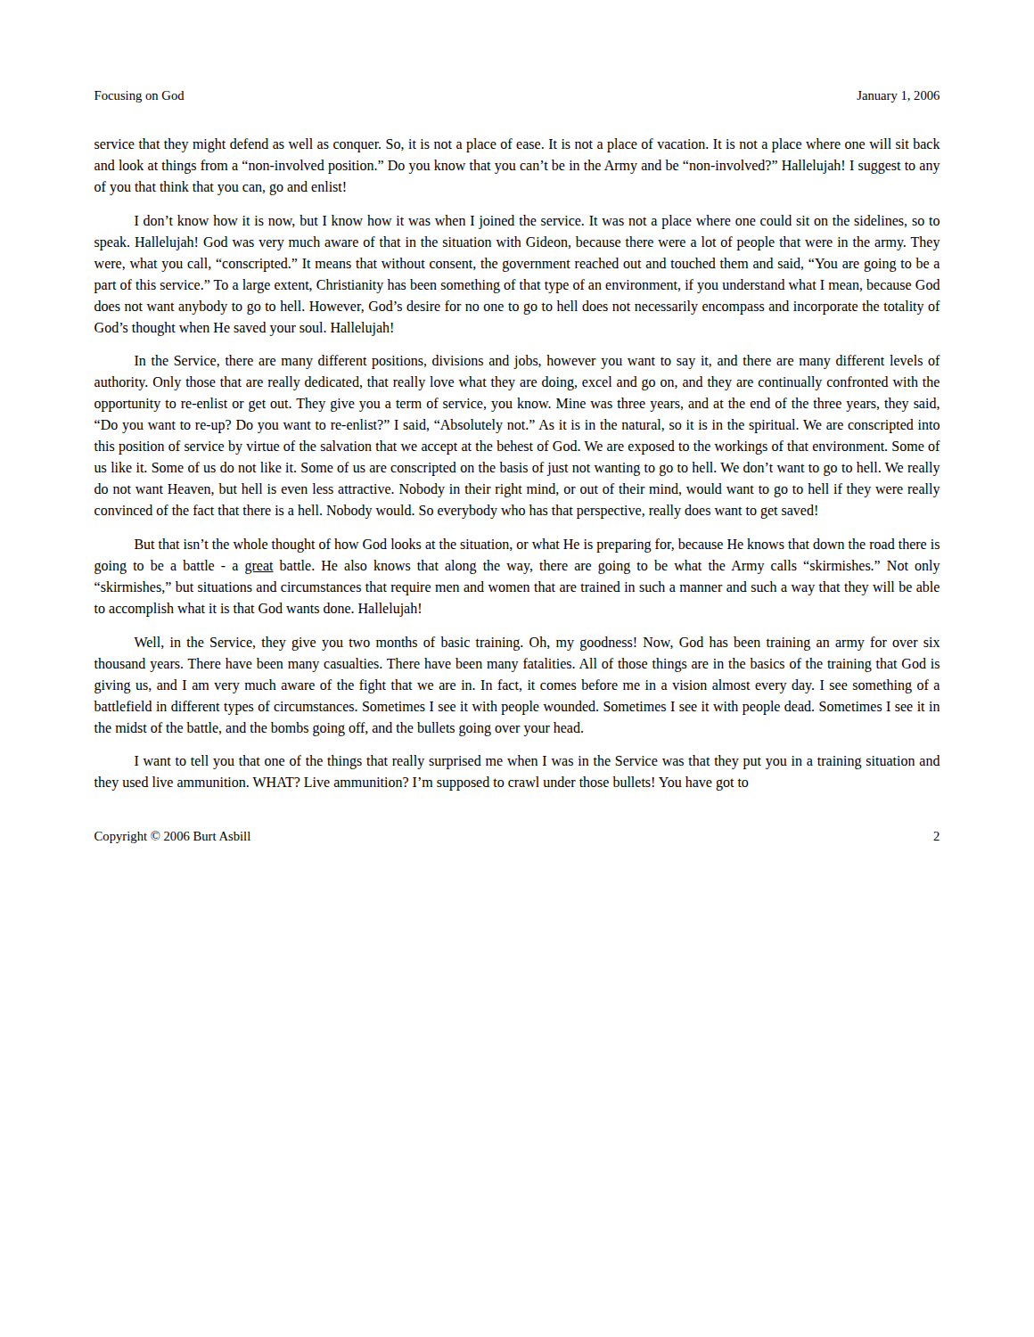Focusing on God January 1, 2006
service that they might defend as well as conquer. So, it is not a place of ease. It is not a place of vacation. It is not a place where one will sit back and look at things from a “non-involved position.” Do you know that you can’t be in the Army and be “non-involved?” Hallelujah! I suggest to any of you that think that you can, go and enlist!
I don’t know how it is now, but I know how it was when I joined the service. It was not a place where one could sit on the sidelines, so to speak. Hallelujah! God was very much aware of that in the situation with Gideon, because there were a lot of people that were in the army. They were, what you call, “conscripted.” It means that without consent, the government reached out and touched them and said, “You are going to be a part of this service.” To a large extent, Christianity has been something of that type of an environment, if you understand what I mean, because God does not want anybody to go to hell. However, God’s desire for no one to go to hell does not necessarily encompass and incorporate the totality of God’s thought when He saved your soul. Hallelujah!
In the Service, there are many different positions, divisions and jobs, however you want to say it, and there are many different levels of authority. Only those that are really dedicated, that really love what they are doing, excel and go on, and they are continually confronted with the opportunity to re-enlist or get out. They give you a term of service, you know. Mine was three years, and at the end of the three years, they said, “Do you want to re-up? Do you want to re-enlist?” I said, “Absolutely not.” As it is in the natural, so it is in the spiritual. We are conscripted into this position of service by virtue of the salvation that we accept at the behest of God. We are exposed to the workings of that environment. Some of us like it. Some of us do not like it. Some of us are conscripted on the basis of just not wanting to go to hell. We don’t want to go to hell. We really do not want Heaven, but hell is even less attractive. Nobody in their right mind, or out of their mind, would want to go to hell if they were really convinced of the fact that there is a hell. Nobody would. So everybody who has that perspective, really does want to get saved!
But that isn’t the whole thought of how God looks at the situation, or what He is preparing for, because He knows that down the road there is going to be a battle - a great battle. He also knows that along the way, there are going to be what the Army calls “skirmishes.” Not only “skirmishes,” but situations and circumstances that require men and women that are trained in such a manner and such a way that they will be able to accomplish what it is that God wants done. Hallelujah!
Well, in the Service, they give you two months of basic training. Oh, my goodness! Now, God has been training an army for over six thousand years. There have been many casualties. There have been many fatalities. All of those things are in the basics of the training that God is giving us, and I am very much aware of the fight that we are in. In fact, it comes before me in a vision almost every day. I see something of a battlefield in different types of circumstances. Sometimes I see it with people wounded. Sometimes I see it with people dead. Sometimes I see it in the midst of the battle, and the bombs going off, and the bullets going over your head.
I want to tell you that one of the things that really surprised me when I was in the Service was that they put you in a training situation and they used live ammunition. WHAT? Live ammunition? I’m supposed to crawl under those bullets! You have got to
Copyright © 2006 Burt Asbill 2